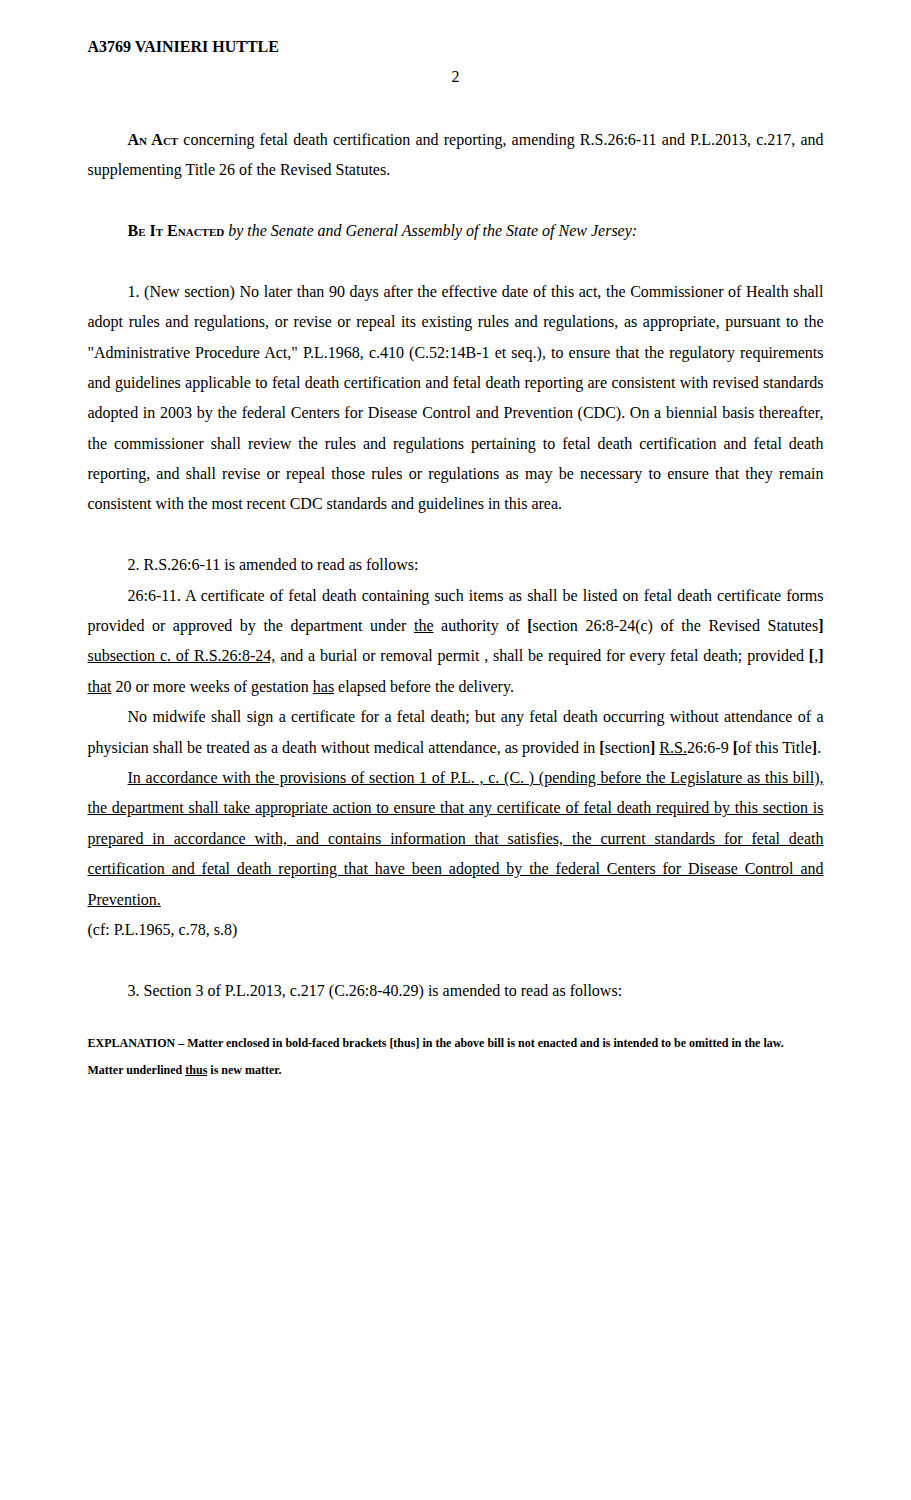A3769 VAINIERI HUTTLE
2
An Act concerning fetal death certification and reporting, amending R.S.26:6-11 and P.L.2013, c.217, and supplementing Title 26 of the Revised Statutes.
Be It Enacted by the Senate and General Assembly of the State of New Jersey:
1. (New section) No later than 90 days after the effective date of this act, the Commissioner of Health shall adopt rules and regulations, or revise or repeal its existing rules and regulations, as appropriate, pursuant to the "Administrative Procedure Act," P.L.1968, c.410 (C.52:14B-1 et seq.), to ensure that the regulatory requirements and guidelines applicable to fetal death certification and fetal death reporting are consistent with revised standards adopted in 2003 by the federal Centers for Disease Control and Prevention (CDC). On a biennial basis thereafter, the commissioner shall review the rules and regulations pertaining to fetal death certification and fetal death reporting, and shall revise or repeal those rules or regulations as may be necessary to ensure that they remain consistent with the most recent CDC standards and guidelines in this area.
2. R.S.26:6-11 is amended to read as follows:
26:6-11. A certificate of fetal death containing such items as shall be listed on fetal death certificate forms provided or approved by the department under the authority of [section 26:8-24(c) of the Revised Statutes] subsection c. of R.S.26:8-24, and a burial or removal permit , shall be required for every fetal death; provided [,] that 20 or more weeks of gestation has elapsed before the delivery.
No midwife shall sign a certificate for a fetal death; but any fetal death occurring without attendance of a physician shall be treated as a death without medical attendance, as provided in [section] R.S. 26:6-9 [of this Title].
In accordance with the provisions of section 1 of P.L. , c. (C. ) (pending before the Legislature as this bill), the department shall take appropriate action to ensure that any certificate of fetal death required by this section is prepared in accordance with, and contains information that satisfies, the current standards for fetal death certification and fetal death reporting that have been adopted by the federal Centers for Disease Control and Prevention.
(cf: P.L.1965, c.78, s.8)
3. Section 3 of P.L.2013, c.217 (C.26:8-40.29) is amended to read as follows:
EXPLANATION – Matter enclosed in bold-faced brackets [thus] in the above bill is not enacted and is intended to be omitted in the law.
Matter underlined thus is new matter.